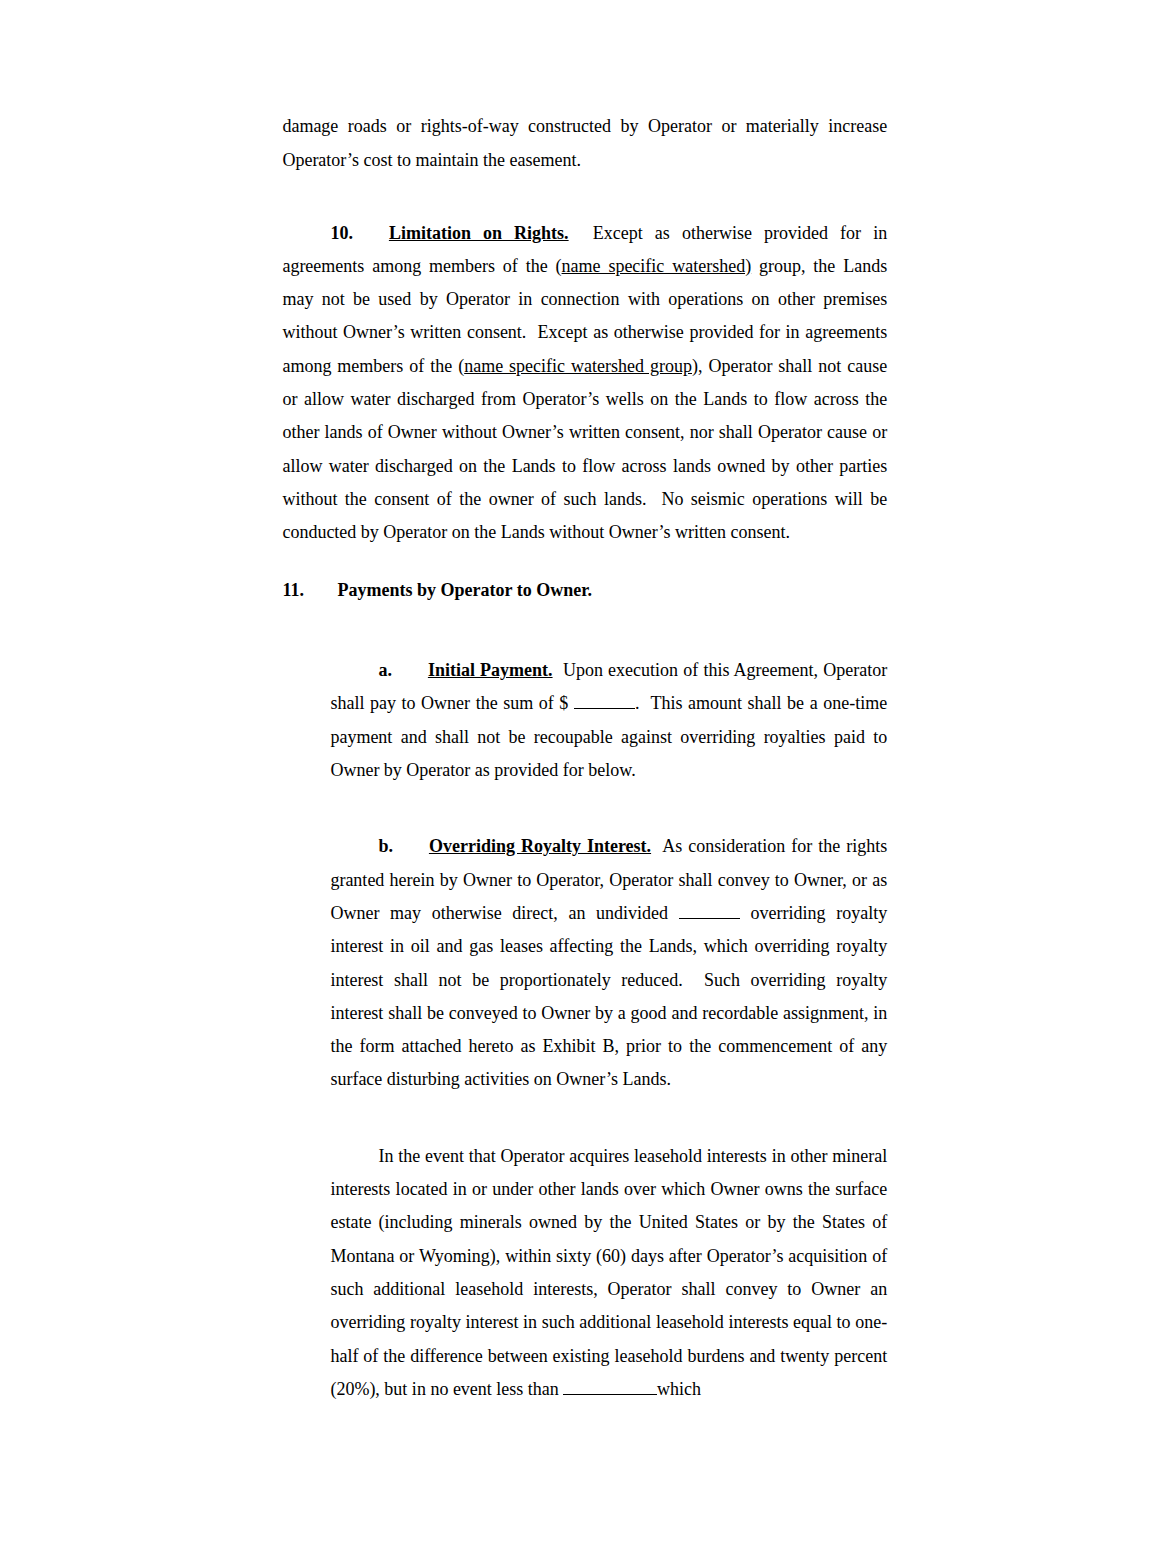damage roads or rights-of-way constructed by Operator or materially increase Operator’s cost to maintain the easement.
10.  Limitation on Rights. Except as otherwise provided for in agreements among members of the (name specific watershed) group, the Lands may not be used by Operator in connection with operations on other premises without Owner’s written consent. Except as otherwise provided for in agreements among members of the (name specific watershed group), Operator shall not cause or allow water discharged from Operator’s wells on the Lands to flow across the other lands of Owner without Owner’s written consent, nor shall Operator cause or allow water discharged on the Lands to flow across lands owned by other parties without the consent of the owner of such lands. No seismic operations will be conducted by Operator on the Lands without Owner’s written consent.
11. Payments by Operator to Owner.
a.  Initial Payment. Upon execution of this Agreement, Operator shall pay to Owner the sum of $ . This amount shall be a one-time payment and shall not be recoupable against overriding royalties paid to Owner by Operator as provided for below.
b.  Overriding Royalty Interest. As consideration for the rights granted herein by Owner to Operator, Operator shall convey to Owner, or as Owner may otherwise direct, an undivided overriding royalty interest in oil and gas leases affecting the Lands, which overriding royalty interest shall not be proportionately reduced. Such overriding royalty interest shall be conveyed to Owner by a good and recordable assignment, in the form attached hereto as Exhibit B, prior to the commencement of any surface disturbing activities on Owner’s Lands.
In the event that Operator acquires leasehold interests in other mineral interests located in or under other lands over which Owner owns the surface estate (including minerals owned by the United States or by the States of Montana or Wyoming), within sixty (60) days after Operator’s acquisition of such additional leasehold interests, Operator shall convey to Owner an overriding royalty interest in such additional leasehold interests equal to one-half of the difference between existing leasehold burdens and twenty percent (20%), but in no event less than which